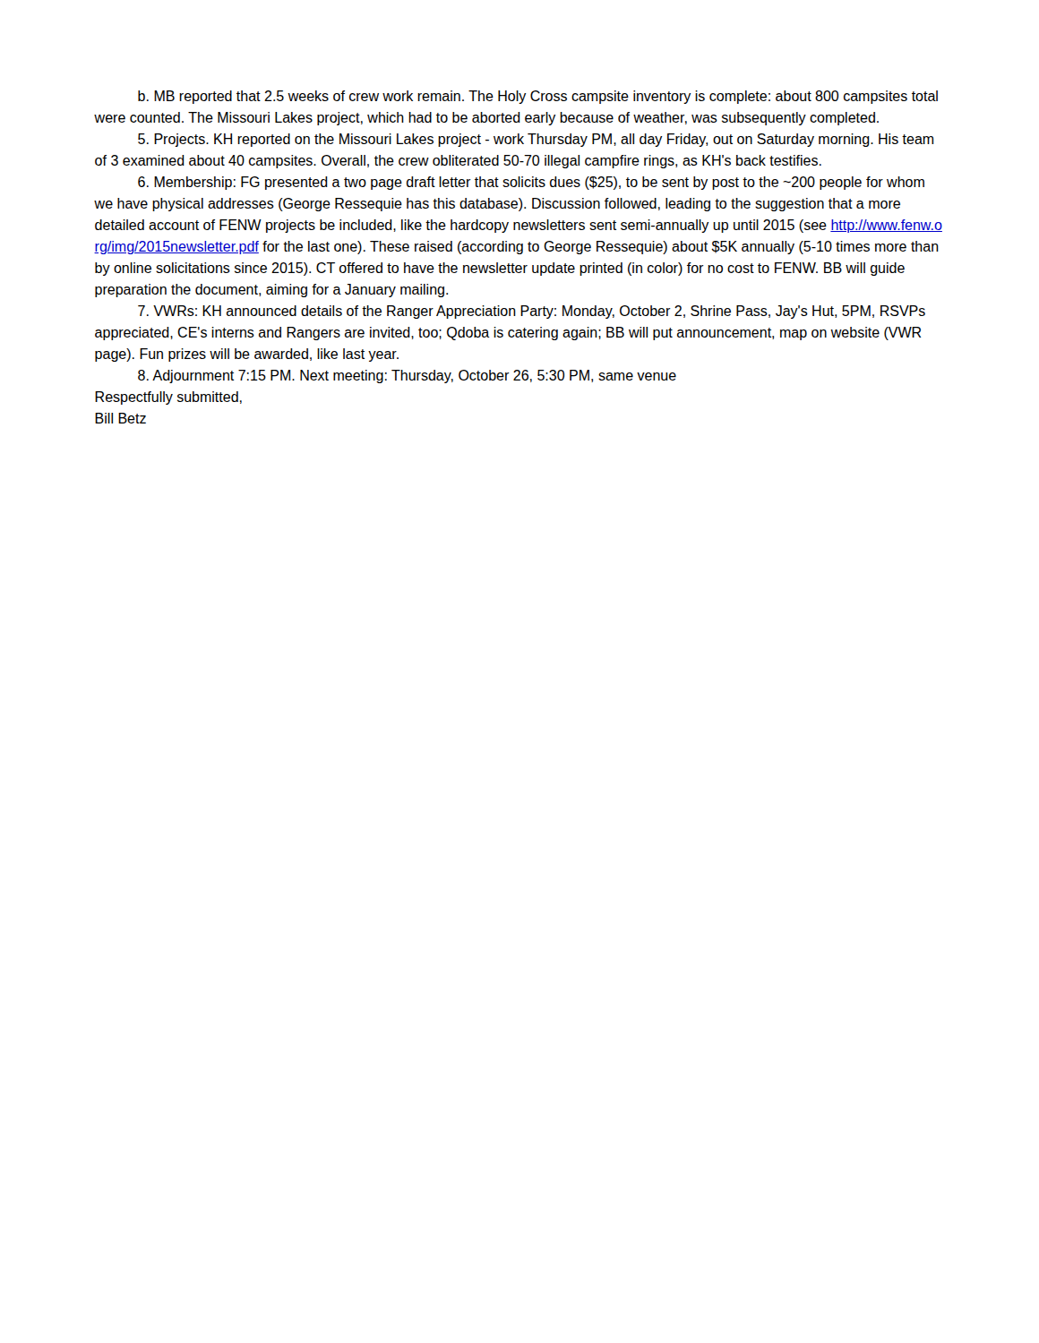b. MB reported that 2.5 weeks of crew work remain. The Holy Cross campsite inventory is complete: about 800 campsites total were counted. The Missouri Lakes project, which had to be aborted early because of weather, was subsequently completed.
5. Projects. KH reported on the Missouri Lakes project - work Thursday PM, all day Friday, out on Saturday morning. His team of 3 examined about 40 campsites. Overall, the crew obliterated 50-70 illegal campfire rings, as KH's back testifies.
6. Membership: FG presented a two page draft letter that solicits dues ($25), to be sent by post to the ~200 people for whom we have physical addresses (George Ressequie has this database). Discussion followed, leading to the suggestion that a more detailed account of FENW projects be included, like the hardcopy newsletters sent semi-annually up until 2015 (see http://www.fenw.org/img/2015newsletter.pdf for the last one). These raised (according to George Ressequie) about $5K annually (5-10 times more than by online solicitations since 2015). CT offered to have the newsletter update printed (in color) for no cost to FENW. BB will guide preparation the document, aiming for a January mailing.
7. VWRs: KH announced details of the Ranger Appreciation Party: Monday, October 2, Shrine Pass, Jay's Hut, 5PM, RSVPs appreciated, CE's interns and Rangers are invited, too; Qdoba is catering again; BB will put announcement, map on website (VWR page). Fun prizes will be awarded, like last year.
8. Adjournment 7:15 PM. Next meeting: Thursday, October 26, 5:30 PM, same venue
Respectfully submitted,
Bill Betz